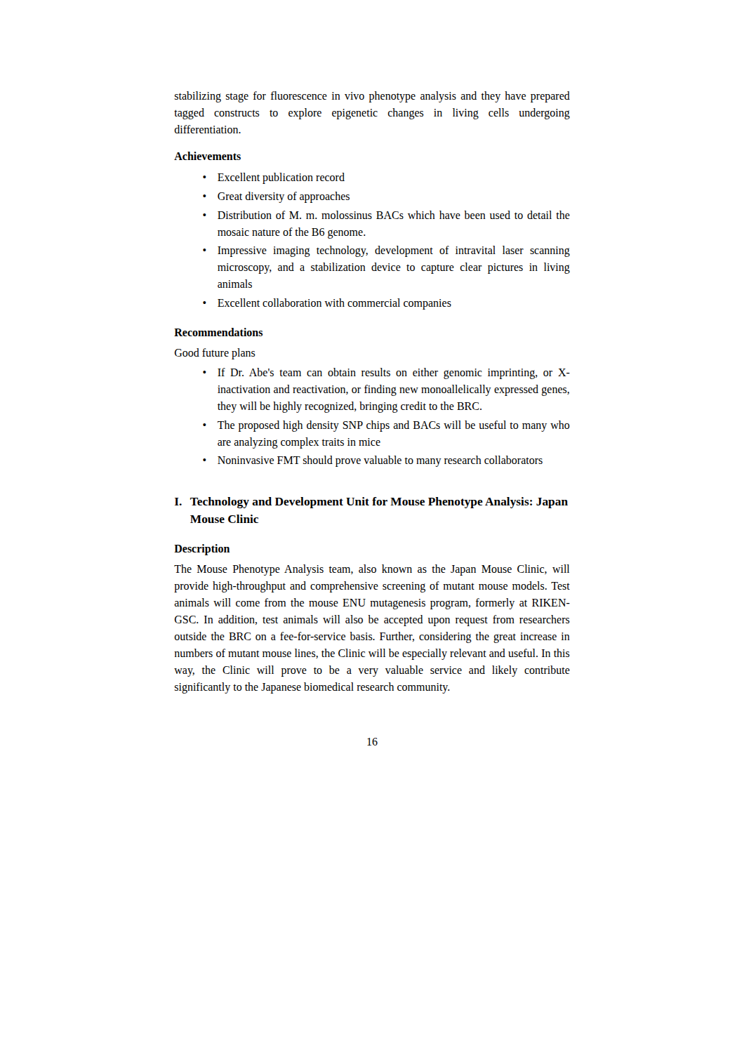stabilizing stage for fluorescence in vivo phenotype analysis and they have prepared tagged constructs to explore epigenetic changes in living cells undergoing differentiation.
Achievements
Excellent publication record
Great diversity of approaches
Distribution of M. m. molossinus BACs which have been used to detail the mosaic nature of the B6 genome.
Impressive imaging technology, development of intravital laser scanning microscopy, and a stabilization device to capture clear pictures in living animals
Excellent collaboration with commercial companies
Recommendations
Good future plans
If Dr. Abe's team can obtain results on either genomic imprinting, or X-inactivation and reactivation, or finding new monoallelically expressed genes, they will be highly recognized, bringing credit to the BRC.
The proposed high density SNP chips and BACs will be useful to many who are analyzing complex traits in mice
Noninvasive FMT should prove valuable to many research collaborators
I.
Technology and Development Unit for Mouse Phenotype Analysis: Japan Mouse Clinic
Description
The Mouse Phenotype Analysis team, also known as the Japan Mouse Clinic, will provide high-throughput and comprehensive screening of mutant mouse models. Test animals will come from the mouse ENU mutagenesis program, formerly at RIKEN-GSC. In addition, test animals will also be accepted upon request from researchers outside the BRC on a fee-for-service basis. Further, considering the great increase in numbers of mutant mouse lines, the Clinic will be especially relevant and useful. In this way, the Clinic will prove to be a very valuable service and likely contribute significantly to the Japanese biomedical research community.
16